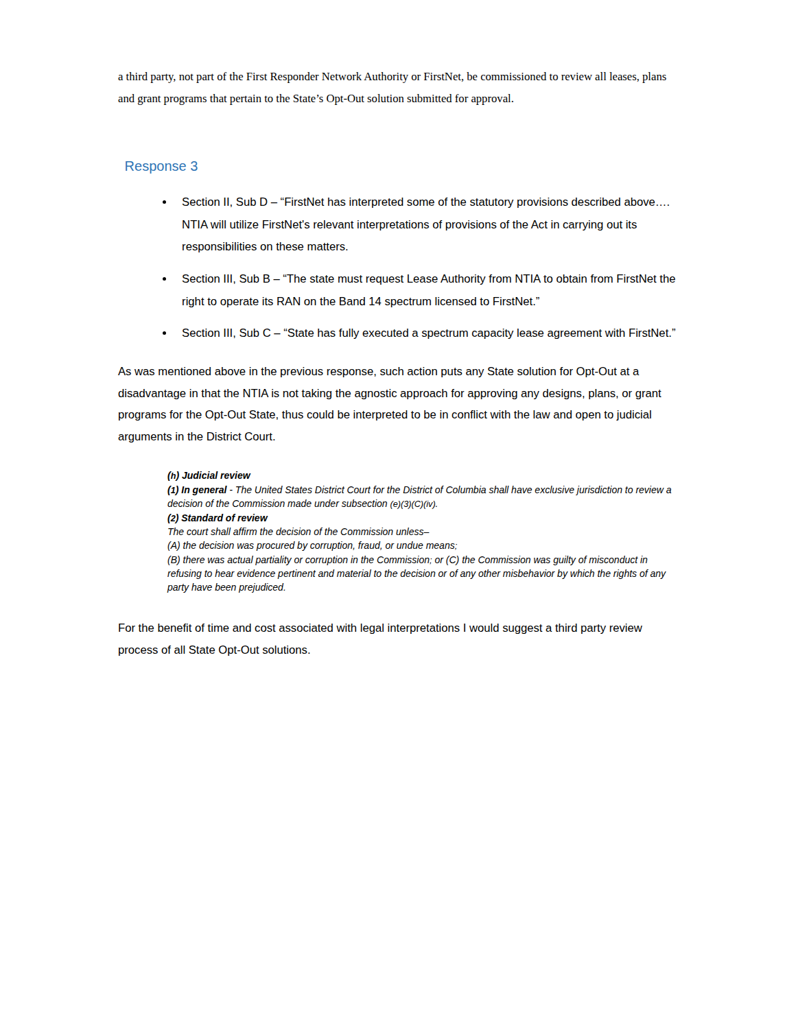a third party, not part of the First Responder Network Authority or FirstNet, be commissioned to review all leases, plans and grant programs that pertain to the State’s Opt-Out solution submitted for approval.
Response 3
Section II, Sub D – “FirstNet has interpreted some of the statutory provisions described above…. NTIA will utilize FirstNet's relevant interpretations of provisions of the Act in carrying out its responsibilities on these matters.
Section III, Sub B – “The state must request Lease Authority from NTIA to obtain from FirstNet the right to operate its RAN on the Band 14 spectrum licensed to FirstNet.”
Section III, Sub C – “State has fully executed a spectrum capacity lease agreement with FirstNet.”
As was mentioned above in the previous response, such action puts any State solution for Opt-Out at a disadvantage in that the NTIA is not taking the agnostic approach for approving any designs, plans, or grant programs for the Opt-Out State, thus could be interpreted to be in conflict with the law and open to judicial arguments in the District Court.
(h) Judicial review
(1) In general - The United States District Court for the District of Columbia shall have exclusive jurisdiction to review a decision of the Commission made under subsection (e)(3)(C)(iv).
(2) Standard of review
The court shall affirm the decision of the Commission unless–
(A) the decision was procured by corruption, fraud, or undue means;
(B) there was actual partiality or corruption in the Commission; or (C) the Commission was guilty of misconduct in refusing to hear evidence pertinent and material to the decision or of any other misbehavior by which the rights of any party have been prejudiced.
For the benefit of time and cost associated with legal interpretations I would suggest a third party review process of all State Opt-Out solutions.